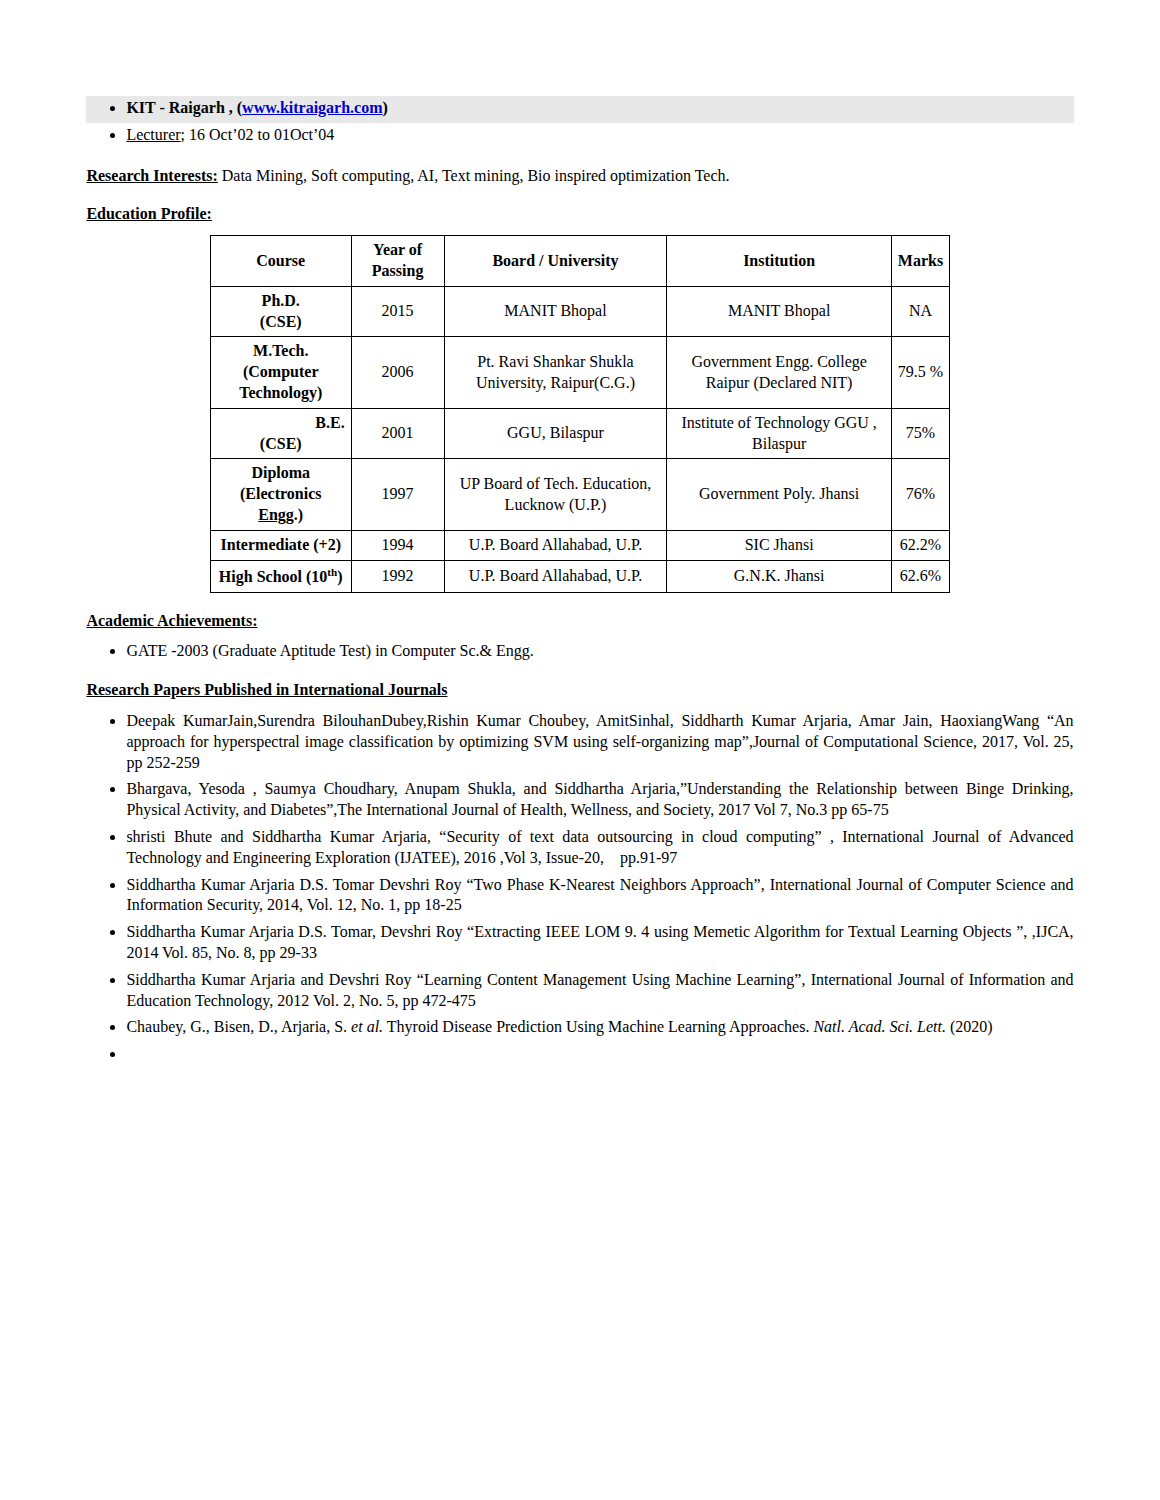KIT - Raigarh , (www.kitraigarh.com)
Lecturer; 16 Oct’02 to 01Oct’04
Research Interests: Data Mining, Soft computing, AI, Text mining, Bio inspired optimization Tech.
Education Profile:
| Course | Year of Passing | Board / University | Institution | Marks |
| --- | --- | --- | --- | --- |
| Ph.D. (CSE) | 2015 | MANIT Bhopal | MANIT Bhopal | NA |
| M.Tech. (Computer Technology) | 2006 | Pt. Ravi Shankar Shukla University, Raipur(C.G.) | Government Engg. College Raipur (Declared NIT) | 79.5 % |
| B.E. (CSE) | 2001 | GGU, Bilaspur | Institute of Technology GGU , Bilaspur | 75% |
| Diploma (Electronics Engg .) | 1997 | UP Board of Tech. Education, Lucknow (U.P.) | Government Poly. Jhansi | 76% |
| Intermediate (+2) | 1994 | U.P. Board Allahabad, U.P. | SIC Jhansi | 62.2% |
| High School (10 th ) | 1992 | U.P. Board Allahabad, U.P. | G.N.K. Jhansi | 62.6% |
Academic Achievements:
GATE -2003 (Graduate Aptitude Test) in Computer Sc.& Engg.
Research Papers Published in International Journals
Deepak KumarJain,Surendra BilouhanDubey,Rishin Kumar Choubey, AmitSinhal, Siddharth Kumar Arjaria, Amar Jain, HaoxiangWang “An approach for hyperspectral image classification by optimizing SVM using self-organizing map”,Journal of Computational Science, 2017, Vol. 25, pp 252-259
Bhargava, Yesoda , Saumya Choudhary, Anupam Shukla, and Siddhartha Arjaria,”Understanding the Relationship between Binge Drinking, Physical Activity, and Diabetes”,The International Journal of Health, Wellness, and Society, 2017 Vol 7, No.3 pp 65-75
shristi Bhute and Siddhartha Kumar Arjaria, “Security of text data outsourcing in cloud computing” , International Journal of Advanced Technology and Engineering Exploration (IJATEE), 2016 ,Vol 3, Issue-20, pp.91-97
Siddhartha Kumar Arjaria D.S. Tomar Devshri Roy “Two Phase K-Nearest Neighbors Approach”, International Journal of Computer Science and Information Security, 2014, Vol. 12, No. 1, pp 18-25
Siddhartha Kumar Arjaria D.S. Tomar, Devshri Roy “Extracting IEEE LOM 9. 4 using Memetic Algorithm for Textual Learning Objects ”, ,IJCA, 2014 Vol. 85, No. 8, pp 29-33
Siddhartha Kumar Arjaria and Devshri Roy “Learning Content Management Using Machine Learning”, International Journal of Information and Education Technology, 2012 Vol. 2, No. 5, pp 472-475
Chaubey, G., Bisen, D., Arjaria, S. et al. Thyroid Disease Prediction Using Machine Learning Approaches. Natl. Acad. Sci. Lett. (2020)